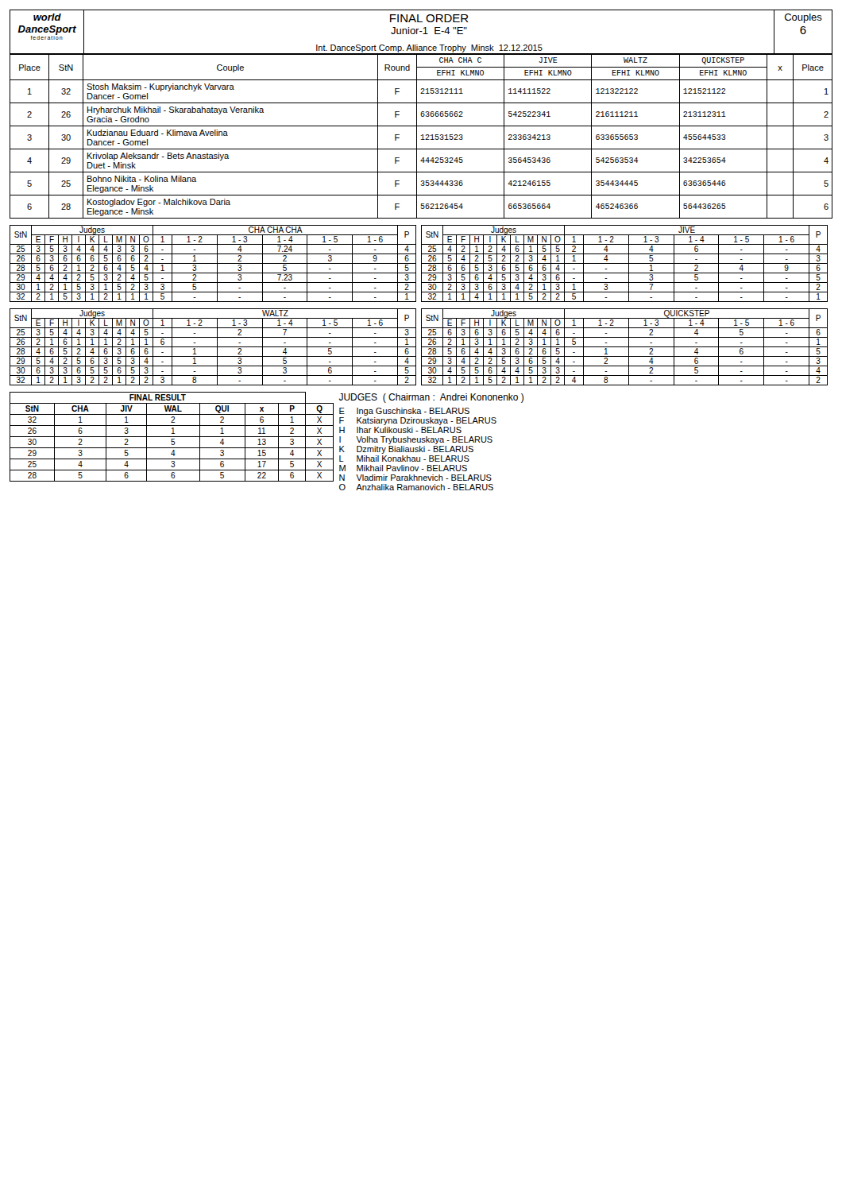| world DanceSport federation | FINAL ORDER Junior-1 E-4 "E" Int. DanceSport Comp. Alliance Trophy Minsk 12.12.2015 | Couples 6 |
| Place | StN | Couple | Round | CHA CHA C | JIVE | WALTZ | QUICKSTEP | x | Place |
| --- | --- | --- | --- | --- | --- | --- | --- | --- | --- |
| EFHI KLMNO | EFHI KLMNO | EFHI KLMNO | EFHI KLMNO |
| 1 | 32 | Stosh Maksim - Kupryianchyk Varvara Dancer - Gomel | F | 215312111 | 114111522 | 121322122 | 121521122 | | 1 |
| 2 | 26 | Hryharchuk Mikhail - Skarabahataya Veranika Gracia - Grodno | F | 636665662 | 542522341 | 216111211 | 213112311 | | 2 |
| 3 | 30 | Kudzianau Eduard - Klimava Avelina Dancer - Gomel | F | 121531523 | 233634213 | 633655653 | 455644533 | | 3 |
| 4 | 29 | Krivolap Aleksandr - Bets Anastasiya Duet - Minsk | F | 444253245 | 356453436 | 542563534 | 342253654 | | 4 |
| 5 | 25 | Bohno Nikita - Kolina Milana Elegance - Minsk | F | 353444336 | 421246155 | 354434445 | 636365446 | | 5 |
| 6 | 28 | Kostogladov Egor - Malchikova Daria Elegance - Minsk | F | 562126454 | 665365664 | 465246366 | 564436265 | | 6 |
| / StN / Judges / CHA CHA CHA / P / / --- / --- / --- / --- / / E / F / H / I / K / L / M / N / O / 1 / 1 - 2 / 1 - 3 / 1 - 4 / 1 - 5 / 1 - 6 / / 25 / 3 / 5 / 3 / 4 / 4 / 4 / 3 / 3 / 6 / - / - / 4 / 7.24 / - / - / 4 / / 26 / 6 / 3 / 6 / 6 / 6 / 5 / 6 / 6 / 2 / - / 1 / 2 / 2 / 3 / 9 / 6 / / 28 / 5 / 6 / 2 / 1 / 2 / 6 / 4 / 5 / 4 / 1 / 3 / 3 / 5 / - / - / 5 / / 29 / 4 / 4 / 4 / 2 / 5 / 3 / 2 / 4 / 5 / - / 2 / 3 / 7.23 / - / - / 3 / / 30 / 1 / 2 / 1 / 5 / 3 / 1 / 5 / 2 / 3 / 3 / 5 / - / - / - / - / 2 / / 32 / 2 / 1 / 5 / 3 / 1 / 2 / 1 / 1 / 1 / 5 / - / - / - / - / - / 1 / | / StN / Judges / JIVE / P / / --- / --- / --- / --- / / E / F / H / I / K / L / M / N / O / 1 / 1 - 2 / 1 - 3 / 1 - 4 / 1 - 5 / 1 - 6 / / 25 / 4 / 2 / 1 / 2 / 4 / 6 / 1 / 5 / 5 / 2 / 4 / 4 / 6 / - / - / 4 / / 26 / 5 / 4 / 2 / 5 / 2 / 2 / 3 / 4 / 1 / 1 / 4 / 5 / - / - / - / 3 / / 28 / 6 / 6 / 5 / 3 / 6 / 5 / 6 / 6 / 4 / - / - / 1 / 2 / 4 / 9 / 6 / / 29 / 3 / 5 / 6 / 4 / 5 / 3 / 4 / 3 / 6 / - / - / 3 / 5 / - / - / 5 / / 30 / 2 / 3 / 3 / 6 / 3 / 4 / 2 / 1 / 3 / 1 / 3 / 7 / - / - / - / 2 / / 32 / 1 / 1 / 4 / 1 / 1 / 1 / 5 / 2 / 2 / 5 / - / - / - / - / - / 1 / |
| / StN / Judges / WALTZ / P / / --- / --- / --- / --- / / E / F / H / I / K / L / M / N / O / 1 / 1 - 2 / 1 - 3 / 1 - 4 / 1 - 5 / 1 - 6 / / 25 / 3 / 5 / 4 / 4 / 3 / 4 / 4 / 4 / 5 / - / - / 2 / 7 / - / - / 3 / / 26 / 2 / 1 / 6 / 1 / 1 / 1 / 2 / 1 / 1 / 6 / - / - / - / - / - / 1 / / 28 / 4 / 6 / 5 / 2 / 4 / 6 / 3 / 6 / 6 / - / 1 / 2 / 4 / 5 / - / 6 / / 29 / 5 / 4 / 2 / 5 / 6 / 3 / 5 / 3 / 4 / - / 1 / 3 / 5 / - / - / 4 / / 30 / 6 / 3 / 3 / 6 / 5 / 5 / 6 / 5 / 3 / - / - / 3 / 3 / 6 / - / 5 / / 32 / 1 / 2 / 1 / 3 / 2 / 2 / 1 / 2 / 2 / 3 / 8 / - / - / - / - / 2 / | / StN / Judges / QUICKSTEP / P / / --- / --- / --- / --- / / E / F / H / I / K / L / M / N / O / 1 / 1 - 2 / 1 - 3 / 1 - 4 / 1 - 5 / 1 - 6 / / 25 / 6 / 3 / 6 / 3 / 6 / 5 / 4 / 4 / 6 / - / - / 2 / 4 / 5 / - / 6 / / 26 / 2 / 1 / 3 / 1 / 1 / 2 / 3 / 1 / 1 / 5 / - / - / - / - / - / 1 / / 28 / 5 / 6 / 4 / 4 / 3 / 6 / 2 / 6 / 5 / - / 1 / 2 / 4 / 6 / - / 5 / / 29 / 3 / 4 / 2 / 2 / 5 / 3 / 6 / 5 / 4 / - / 2 / 4 / 6 / - / - / 3 / / 30 / 4 / 5 / 5 / 6 / 4 / 4 / 5 / 3 / 3 / - / - / 2 / 5 / - / - / 4 / / 32 / 1 / 2 / 1 / 5 / 2 / 1 / 1 / 2 / 2 / 4 / 8 / - / - / - / - / 2 / |
| / FINAL RESULT / / --- / / StN / CHA / JIV / WAL / QUI / x / P / Q / / 32 / 1 / 1 / 2 / 2 / 6 / 1 / X / / 26 / 6 / 3 / 1 / 1 / 11 / 2 / X / / 30 / 2 / 2 / 5 / 4 / 13 / 3 / X / / 29 / 3 / 5 / 4 / 3 / 15 / 4 / X / / 25 / 4 / 4 / 3 / 6 / 17 / 5 / X / / 28 / 5 / 6 / 6 / 5 / 22 / 6 / X / | JUDGES ( Chairman : Andrei Kononenko ) / E / Inga Guschinska - BELARUS / / F / Katsiaryna Dzirouskaya - BELARUS / / H / Ihar Kulikouski - BELARUS / / I / Volha Trybusheuskaya - BELARUS / / K / Dzmitry Bialiauski - BELARUS / / L / Mihail Konakhau - BELARUS / / M / Mikhail Pavlinov - BELARUS / / N / Vladimir Parakhnevich - BELARUS / / O / Anzhalika Ramanovich - BELARUS / |